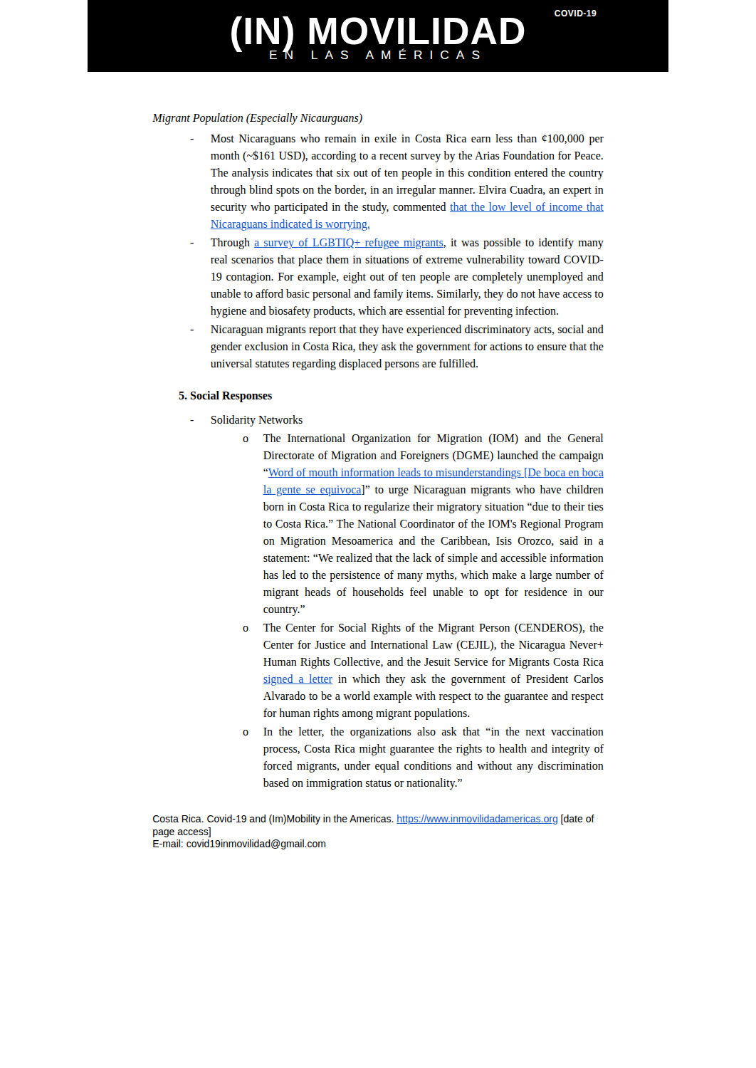COVID-19
(IN) MOVILIDAD
EN LAS AMÉRICAS
Migrant Population (Especially Nicaurguans)
Most Nicaraguans who remain in exile in Costa Rica earn less than ¢100,000 per month (~$161 USD), according to a recent survey by the Arias Foundation for Peace. The analysis indicates that six out of ten people in this condition entered the country through blind spots on the border, in an irregular manner. Elvira Cuadra, an expert in security who participated in the study, commented that the low level of income that Nicaraguans indicated is worrying.
Through a survey of LGBTIQ+ refugee migrants, it was possible to identify many real scenarios that place them in situations of extreme vulnerability toward COVID-19 contagion. For example, eight out of ten people are completely unemployed and unable to afford basic personal and family items. Similarly, they do not have access to hygiene and biosafety products, which are essential for preventing infection.
Nicaraguan migrants report that they have experienced discriminatory acts, social and gender exclusion in Costa Rica, they ask the government for actions to ensure that the universal statutes regarding displaced persons are fulfilled.
Social Responses
Solidarity Networks
The International Organization for Migration (IOM) and the General Directorate of Migration and Foreigners (DGME) launched the campaign “Word of mouth information leads to misunderstandings [De boca en boca la gente se equivoca]” to urge Nicaraguan migrants who have children born in Costa Rica to regularize their migratory situation “due to their ties to Costa Rica.” The National Coordinator of the IOM's Regional Program on Migration Mesoamerica and the Caribbean, Isis Orozco, said in a statement: “We realized that the lack of simple and accessible information has led to the persistence of many myths, which make a large number of migrant heads of households feel unable to opt for residence in our country.”
The Center for Social Rights of the Migrant Person (CENDEROS), the Center for Justice and International Law (CEJIL), the Nicaragua Never+ Human Rights Collective, and the Jesuit Service for Migrants Costa Rica signed a letter in which they ask the government of President Carlos Alvarado to be a world example with respect to the guarantee and respect for human rights among migrant populations.
In the letter, the organizations also ask that “in the next vaccination process, Costa Rica might guarantee the rights to health and integrity of forced migrants, under equal conditions and without any discrimination based on immigration status or nationality.”
Costa Rica. Covid-19 and (Im)Mobility in the Americas. https://www.inmovilidadamericas.org [date of page access]
E-mail: covid19inmovilidad@gmail.com